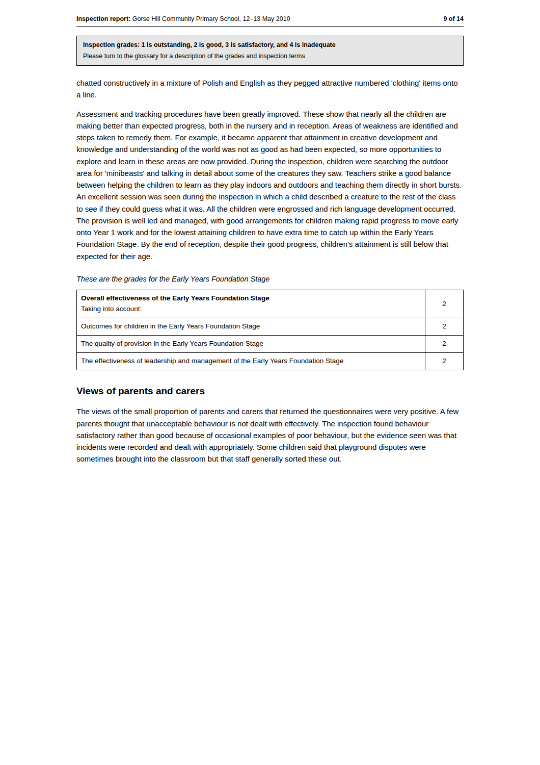Inspection report: Gorse Hill Community Primary School, 12–13 May 2010
9 of 14
Inspection grades: 1 is outstanding, 2 is good, 3 is satisfactory, and 4 is inadequate
Please turn to the glossary for a description of the grades and inspection terms
chatted constructively in a mixture of Polish and English as they pegged attractive numbered 'clothing' items onto a line.
Assessment and tracking procedures have been greatly improved. These show that nearly all the children are making better than expected progress, both in the nursery and in reception. Areas of weakness are identified and steps taken to remedy them. For example, it became apparent that attainment in creative development and knowledge and understanding of the world was not as good as had been expected, so more opportunities to explore and learn in these areas are now provided. During the inspection, children were searching the outdoor area for 'minibeasts' and talking in detail about some of the creatures they saw. Teachers strike a good balance between helping the children to learn as they play indoors and outdoors and teaching them directly in short bursts. An excellent session was seen during the inspection in which a child described a creature to the rest of the class to see if they could guess what it was. All the children were engrossed and rich language development occurred. The provision is well led and managed, with good arrangements for children making rapid progress to move early onto Year 1 work and for the lowest attaining children to have extra time to catch up within the Early Years Foundation Stage. By the end of reception, despite their good progress, children's attainment is still below that expected for their age.
These are the grades for the Early Years Foundation Stage
| Overall effectiveness of the Early Years Foundation Stage Taking into account: | 2 |
| Outcomes for children in the Early Years Foundation Stage | 2 |
| The quality of provision in the Early Years Foundation Stage | 2 |
| The effectiveness of leadership and management of the Early Years Foundation Stage | 2 |
Views of parents and carers
The views of the small proportion of parents and carers that returned the questionnaires were very positive. A few parents thought that unacceptable behaviour is not dealt with effectively. The inspection found behaviour satisfactory rather than good because of occasional examples of poor behaviour, but the evidence seen was that incidents were recorded and dealt with appropriately. Some children said that playground disputes were sometimes brought into the classroom but that staff generally sorted these out.